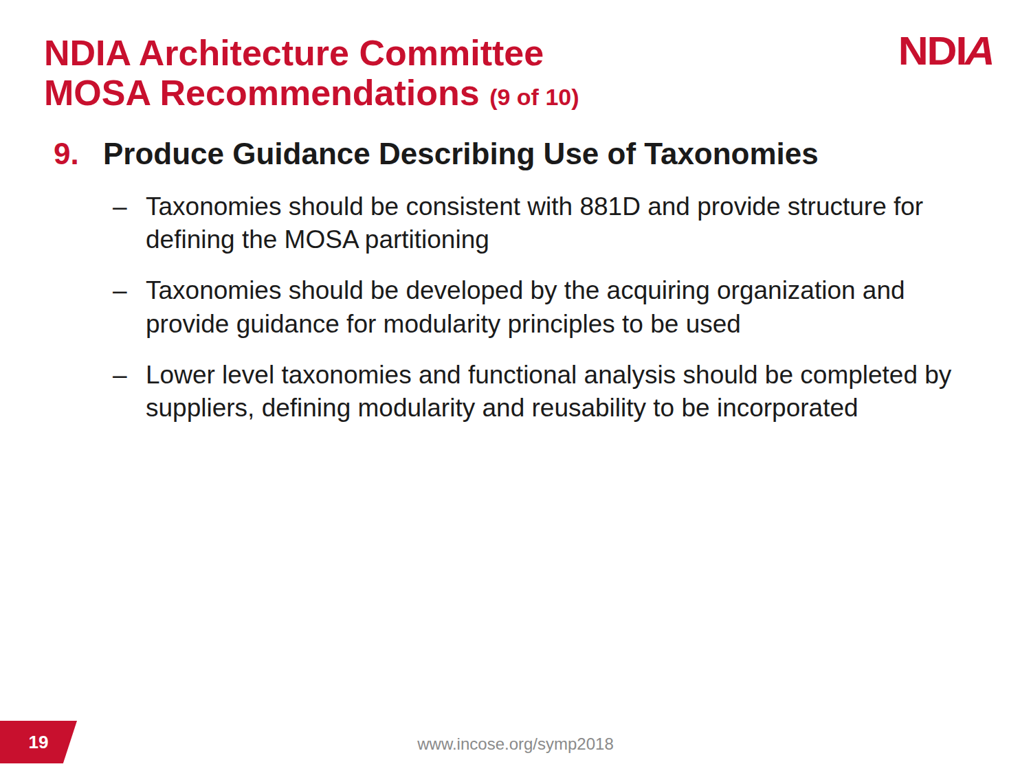NDIA
NDIA Architecture Committee
MOSA Recommendations (9 of 10)
9. Produce Guidance Describing Use of Taxonomies
Taxonomies should be consistent with 881D and provide structure for defining the MOSA partitioning
Taxonomies should be developed by the acquiring organization and provide guidance for modularity principles to be used
Lower level taxonomies and functional analysis should be completed by suppliers, defining modularity and reusability to be incorporated
19
www.incose.org/symp2018